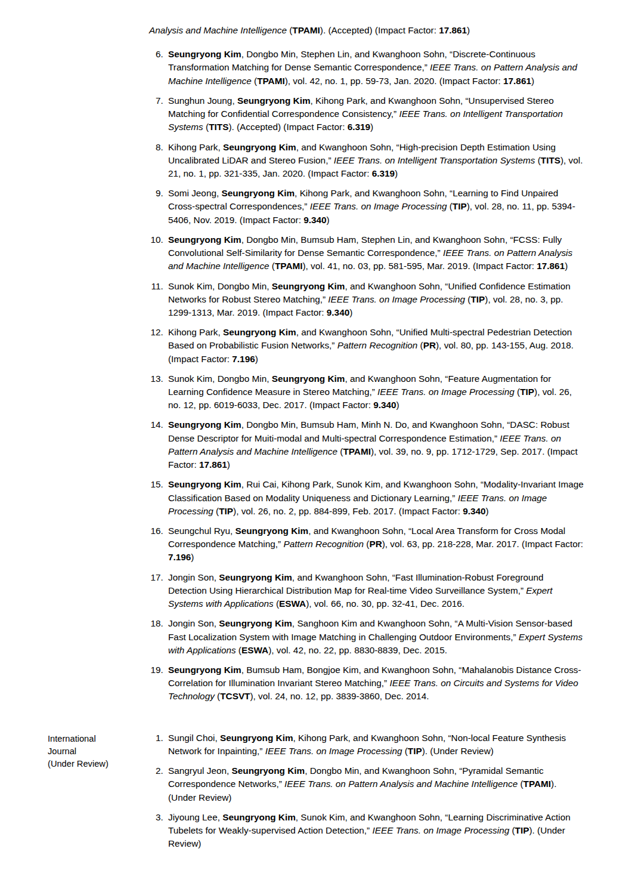Analysis and Machine Intelligence (TPAMI). (Accepted) (Impact Factor: 17.861)
Seungryong Kim, Dongbo Min, Stephen Lin, and Kwanghoon Sohn, “Discrete-Continuous Transformation Matching for Dense Semantic Correspondence,” IEEE Trans. on Pattern Analysis and Machine Intelligence (TPAMI), vol. 42, no. 1, pp. 59-73, Jan. 2020. (Impact Factor: 17.861)
Sunghun Joung, Seungryong Kim, Kihong Park, and Kwanghoon Sohn, “Unsupervised Stereo Matching for Confidential Correspondence Consistency,” IEEE Trans. on Intelligent Transportation Systems (TITS). (Accepted) (Impact Factor: 6.319)
Kihong Park, Seungryong Kim, and Kwanghoon Sohn, “High-precision Depth Estimation Using Uncalibrated LiDAR and Stereo Fusion,” IEEE Trans. on Intelligent Transportation Systems (TITS), vol. 21, no. 1, pp. 321-335, Jan. 2020. (Impact Factor: 6.319)
Somi Jeong, Seungryong Kim, Kihong Park, and Kwanghoon Sohn, “Learning to Find Unpaired Cross-spectral Correspondences,” IEEE Trans. on Image Processing (TIP), vol. 28, no. 11, pp. 5394-5406, Nov. 2019. (Impact Factor: 9.340)
Seungryong Kim, Dongbo Min, Bumsub Ham, Stephen Lin, and Kwanghoon Sohn, “FCSS: Fully Convolutional Self-Similarity for Dense Semantic Correspondence,” IEEE Trans. on Pattern Analysis and Machine Intelligence (TPAMI), vol. 41, no. 03, pp. 581-595, Mar. 2019. (Impact Factor: 17.861)
Sunok Kim, Dongbo Min, Seungryong Kim, and Kwanghoon Sohn, “Unified Confidence Estimation Networks for Robust Stereo Matching,” IEEE Trans. on Image Processing (TIP), vol. 28, no. 3, pp. 1299-1313, Mar. 2019. (Impact Factor: 9.340)
Kihong Park, Seungryong Kim, and Kwanghoon Sohn, “Unified Multi-spectral Pedestrian Detection Based on Probabilistic Fusion Networks,” Pattern Recognition (PR), vol. 80, pp. 143-155, Aug. 2018. (Impact Factor: 7.196)
Sunok Kim, Dongbo Min, Seungryong Kim, and Kwanghoon Sohn, “Feature Augmentation for Learning Confidence Measure in Stereo Matching,” IEEE Trans. on Image Processing (TIP), vol. 26, no. 12, pp. 6019-6033, Dec. 2017. (Impact Factor: 9.340)
Seungryong Kim, Dongbo Min, Bumsub Ham, Minh N. Do, and Kwanghoon Sohn, “DASC: Robust Dense Descriptor for Muiti-modal and Multi-spectral Correspondence Estimation,” IEEE Trans. on Pattern Analysis and Machine Intelligence (TPAMI), vol. 39, no. 9, pp. 1712-1729, Sep. 2017. (Impact Factor: 17.861)
Seungryong Kim, Rui Cai, Kihong Park, Sunok Kim, and Kwanghoon Sohn, “Modality-Invariant Image Classification Based on Modality Uniqueness and Dictionary Learning,” IEEE Trans. on Image Processing (TIP), vol. 26, no. 2, pp. 884-899, Feb. 2017. (Impact Factor: 9.340)
Seungchul Ryu, Seungryong Kim, and Kwanghoon Sohn, “Local Area Transform for Cross Modal Correspondence Matching,” Pattern Recognition (PR), vol. 63, pp. 218-228, Mar. 2017. (Impact Factor: 7.196)
Jongin Son, Seungryong Kim, and Kwanghoon Sohn, “Fast Illumination-Robust Foreground Detection Using Hierarchical Distribution Map for Real-time Video Surveillance System,” Expert Systems with Applications (ESWA), vol. 66, no. 30, pp. 32-41, Dec. 2016.
Jongin Son, Seungryong Kim, Sanghoon Kim and Kwanghoon Sohn, “A Multi-Vision Sensor-based Fast Localization System with Image Matching in Challenging Outdoor Environments,” Expert Systems with Applications (ESWA), vol. 42, no. 22, pp. 8830-8839, Dec. 2015.
Seungryong Kim, Bumsub Ham, Bongjoe Kim, and Kwanghoon Sohn, “Mahalanobis Distance Cross-Correlation for Illumination Invariant Stereo Matching,” IEEE Trans. on Circuits and Systems for Video Technology (TCSVT), vol. 24, no. 12, pp. 3839-3860, Dec. 2014.
International
Journal
(Under Review)
Sungil Choi, Seungryong Kim, Kihong Park, and Kwanghoon Sohn, “Non-local Feature Synthesis Network for Inpainting,” IEEE Trans. on Image Processing (TIP). (Under Review)
Sangryul Jeon, Seungryong Kim, Dongbo Min, and Kwanghoon Sohn, “Pyramidal Semantic Correspondence Networks,” IEEE Trans. on Pattern Analysis and Machine Intelligence (TPAMI). (Under Review)
Jiyoung Lee, Seungryong Kim, Sunok Kim, and Kwanghoon Sohn, “Learning Discriminative Action Tubelets for Weakly-supervised Action Detection,” IEEE Trans. on Image Processing (TIP). (Under Review)